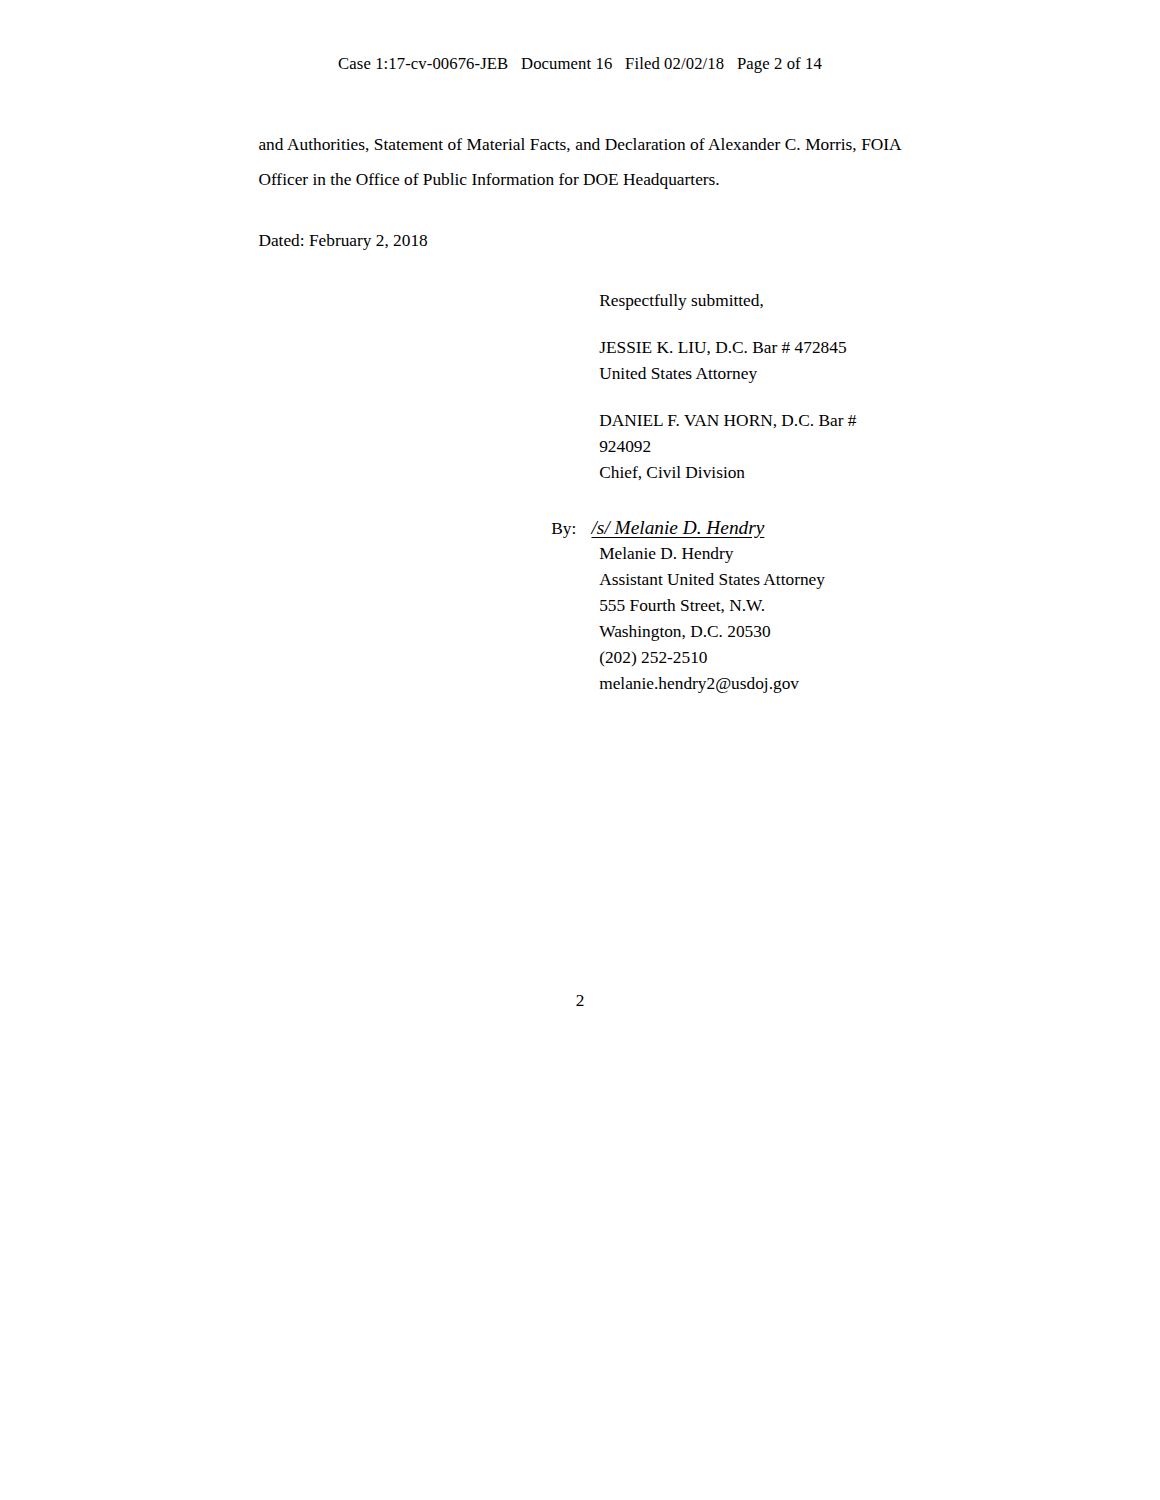Case 1:17-cv-00676-JEB Document 16 Filed 02/02/18 Page 2 of 14
and Authorities, Statement of Material Facts, and Declaration of Alexander C. Morris, FOIA Officer in the Office of Public Information for DOE Headquarters.
Dated: February 2, 2018
Respectfully submitted,
JESSIE K. LIU, D.C. Bar # 472845
United States Attorney
DANIEL F. VAN HORN, D.C. Bar # 924092
Chief, Civil Division
By: /s/ Melanie D. Hendry
Melanie D. Hendry
Assistant United States Attorney
555 Fourth Street, N.W.
Washington, D.C. 20530
(202) 252-2510
melanie.hendry2@usdoj.gov
2